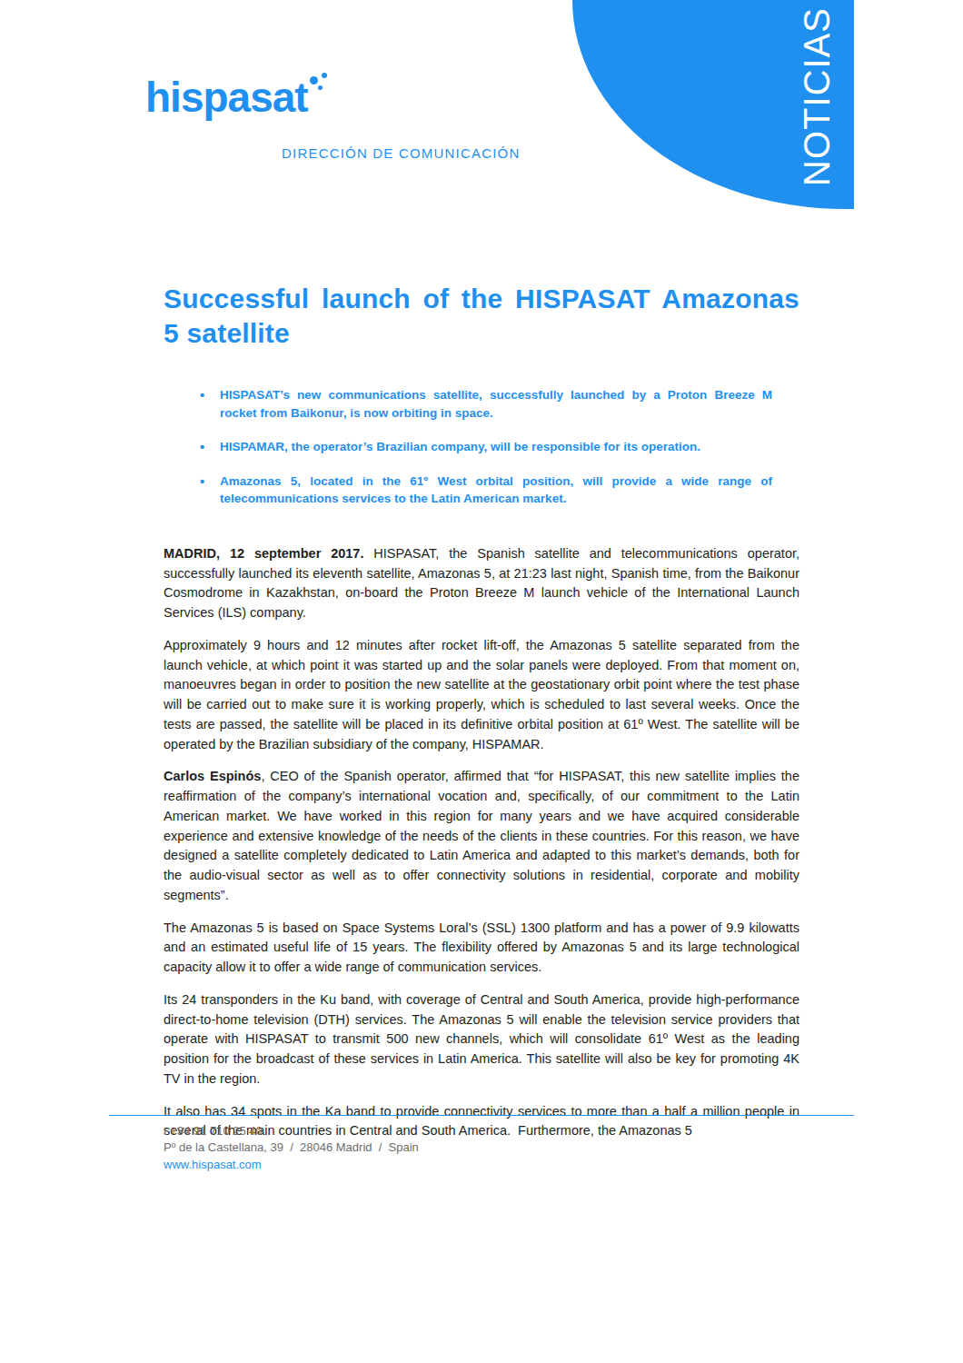NOTICIAS
hispasat
DIRECCIÓN DE COMUNICACIÓN
Successful launch of the HISPASAT Amazonas 5 satellite
HISPASAT’s new communications satellite, successfully launched by a Proton Breeze M rocket from Baikonur, is now orbiting in space.
HISPAMAR, the operator’s Brazilian company, will be responsible for its operation.
Amazonas 5, located in the 61º West orbital position, will provide a wide range of telecommunications services to the Latin American market.
MADRID, 12 september 2017. HISPASAT, the Spanish satellite and telecommunications operator, successfully launched its eleventh satellite, Amazonas 5, at 21:23 last night, Spanish time, from the Baikonur Cosmodrome in Kazakhstan, on-board the Proton Breeze M launch vehicle of the International Launch Services (ILS) company.
Approximately 9 hours and 12 minutes after rocket lift-off, the Amazonas 5 satellite separated from the launch vehicle, at which point it was started up and the solar panels were deployed. From that moment on, manoeuvres began in order to position the new satellite at the geostationary orbit point where the test phase will be carried out to make sure it is working properly, which is scheduled to last several weeks. Once the tests are passed, the satellite will be placed in its definitive orbital position at 61º West. The satellite will be operated by the Brazilian subsidiary of the company, HISPAMAR.
Carlos Espinós, CEO of the Spanish operator, affirmed that “for HISPASAT, this new satellite implies the reaffirmation of the company’s international vocation and, specifically, of our commitment to the Latin American market. We have worked in this region for many years and we have acquired considerable experience and extensive knowledge of the needs of the clients in these countries. For this reason, we have designed a satellite completely dedicated to Latin America and adapted to this market’s demands, both for the audio-visual sector as well as to offer connectivity solutions in residential, corporate and mobility segments”.
The Amazonas 5 is based on Space Systems Loral’s (SSL) 1300 platform and has a power of 9.9 kilowatts and an estimated useful life of 15 years. The flexibility offered by Amazonas 5 and its large technological capacity allow it to offer a wide range of communication services.
Its 24 transponders in the Ku band, with coverage of Central and South America, provide high-performance direct-to-home television (DTH) services. The Amazonas 5 will enable the television service providers that operate with HISPASAT to transmit 500 new channels, which will consolidate 61º West as the leading position for the broadcast of these services in Latin America. This satellite will also be key for promoting 4K TV in the region.
It also has 34 spots in the Ka band to provide connectivity services to more than a half a million people in several of the main countries in Central and South America. Furthermore, the Amazonas 5
t +34 91 710 25 40
Pº de la Castellana, 39 / 28046 Madrid / Spain
www.hispasat.com